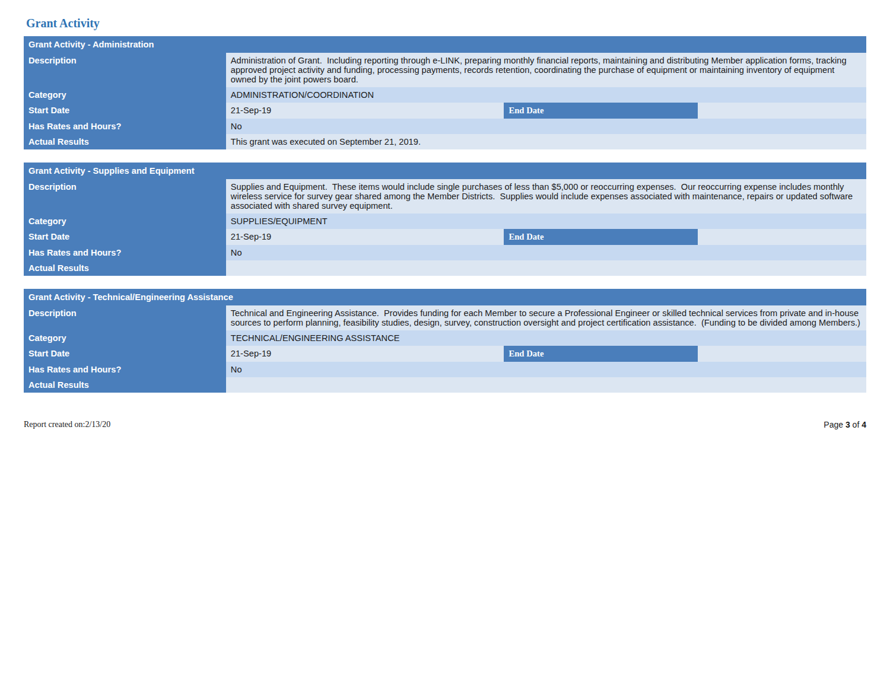Grant Activity
| Grant Activity - Administration |
| Description | Administration of Grant. Including reporting through e-LINK, preparing monthly financial reports, maintaining and distributing Member application forms, tracking approved project activity and funding, processing payments, records retention, coordinating the purchase of equipment or maintaining inventory of equipment owned by the joint powers board. |
| Category | ADMINISTRATION/COORDINATION |
| Start Date | 21-Sep-19 | End Date | |
| Has Rates and Hours? | No |
| Actual Results | This grant was executed on September 21, 2019. |
| Grant Activity - Supplies and Equipment |
| Description | Supplies and Equipment. These items would include single purchases of less than $5,000 or reoccurring expenses. Our reoccurring expense includes monthly wireless service for survey gear shared among the Member Districts. Supplies would include expenses associated with maintenance, repairs or updated software associated with shared survey equipment. |
| Category | SUPPLIES/EQUIPMENT |
| Start Date | 21-Sep-19 | End Date | |
| Has Rates and Hours? | No |
| Actual Results | |
| Grant Activity - Technical/Engineering Assistance |
| Description | Technical and Engineering Assistance. Provides funding for each Member to secure a Professional Engineer or skilled technical services from private and in-house sources to perform planning, feasibility studies, design, survey, construction oversight and project certification assistance. (Funding to be divided among Members.) |
| Category | TECHNICAL/ENGINEERING ASSISTANCE |
| Start Date | 21-Sep-19 | End Date | |
| Has Rates and Hours? | No |
| Actual Results | |
Report created on:2/13/20
Page 3 of 4